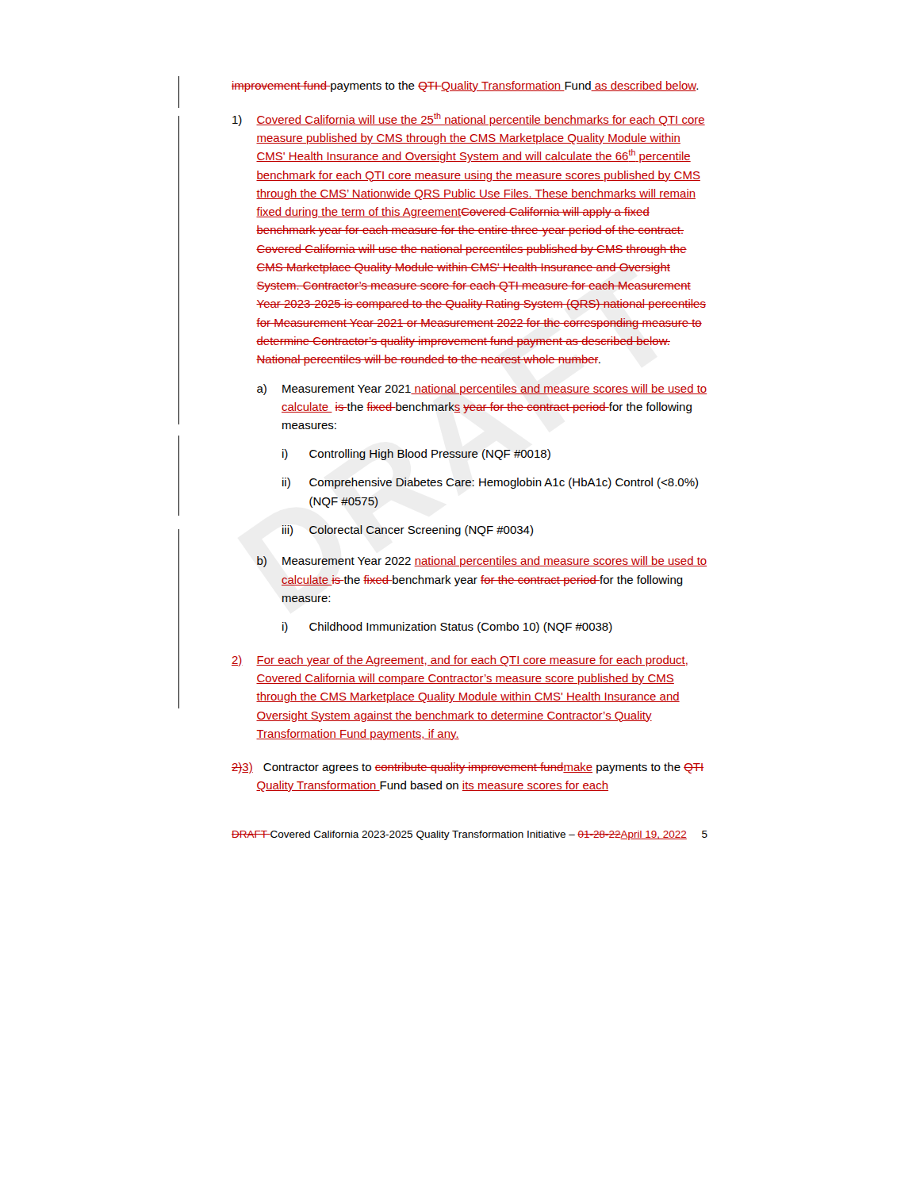DRAFT
improvement fund payments to the QTI Quality Transformation Fund as described below.
1) Covered California will use the 25th national percentile benchmarks for each QTI core measure published by CMS through the CMS Marketplace Quality Module within CMS' Health Insurance and Oversight System and will calculate the 66th percentile benchmark for each QTI core measure using the measure scores published by CMS through the CMS’ Nationwide QRS Public Use Files. These benchmarks will remain fixed during the term of this Agreement Covered California will apply a fixed benchmark year for each measure for the entire three-year period of the contract. Covered California will use the national percentiles published by CMS through the CMS Marketplace Quality Module within CMS' Health Insurance and Oversight System. Contractor’s measure score for each QTI measure for each Measurement Year 2023-2025 is compared to the Quality Rating System (QRS) national percentiles for Measurement Year 2021 or Measurement 2022 for the corresponding measure to determine Contractor’s quality improvement fund payment as described below. National percentiles will be rounded to the nearest whole number.
a) Measurement Year 2021 national percentiles and measure scores will be used to calculate is the fixed benchmarks year for the contract period for the following measures:
i) Controlling High Blood Pressure (NQF #0018)
ii) Comprehensive Diabetes Care: Hemoglobin A1c (HbA1c) Control (<8.0%) (NQF #0575)
iii) Colorectal Cancer Screening (NQF #0034)
b) Measurement Year 2022 national percentiles and measure scores will be used to calculate is the fixed benchmark year for the contract period for the following measure:
i) Childhood Immunization Status (Combo 10) (NQF #0038)
2) For each year of the Agreement, and for each QTI core measure for each product, Covered California will compare Contractor’s measure score published by CMS through the CMS Marketplace Quality Module within CMS' Health Insurance and Oversight System against the benchmark to determine Contractor’s Quality Transformation Fund payments, if any.
2) 3) Contractor agrees to contribute quality improvement fund make payments to the QTI Quality Transformation Fund based on its measure scores for each
DRAFT Covered California 2023-2025 Quality Transformation Initiative – 01-28-22 April 19, 2022 5